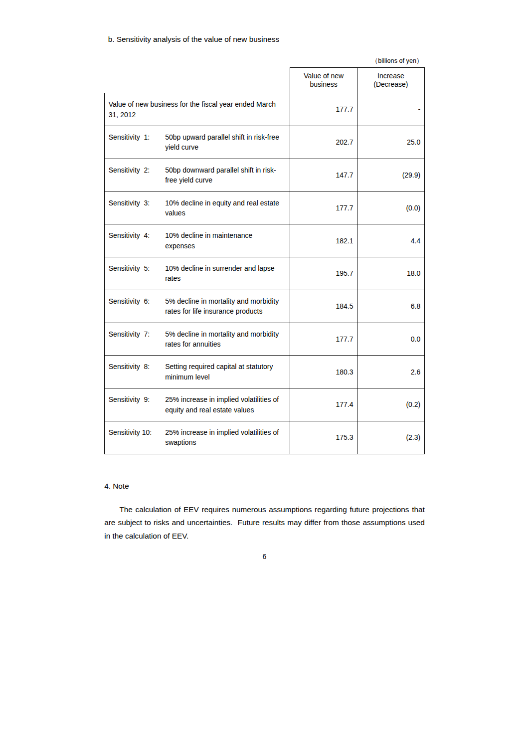b. Sensitivity analysis of the value of new business
（billions of yen）
| | Value of new business | Increase (Decrease) |
| --- | --- | --- |
| Value of new business for the fiscal year ended March 31, 2012 | 177.7 | - |
| Sensitivity 1: 50bp upward parallel shift in risk-free yield curve | 202.7 | 25.0 |
| Sensitivity 2: 50bp downward parallel shift in risk-free yield curve | 147.7 | (29.9) |
| Sensitivity 3: 10% decline in equity and real estate values | 177.7 | (0.0) |
| Sensitivity 4: 10% decline in maintenance expenses | 182.1 | 4.4 |
| Sensitivity 5: 10% decline in surrender and lapse rates | 195.7 | 18.0 |
| Sensitivity 6: 5% decline in mortality and morbidity rates for life insurance products | 184.5 | 6.8 |
| Sensitivity 7: 5% decline in mortality and morbidity rates for annuities | 177.7 | 0.0 |
| Sensitivity 8: Setting required capital at statutory minimum level | 180.3 | 2.6 |
| Sensitivity 9: 25% increase in implied volatilities of equity and real estate values | 177.4 | (0.2) |
| Sensitivity 10: 25% increase in implied volatilities of swaptions | 175.3 | (2.3) |
4. Note
The calculation of EEV requires numerous assumptions regarding future projections that are subject to risks and uncertainties. Future results may differ from those assumptions used in the calculation of EEV.
6